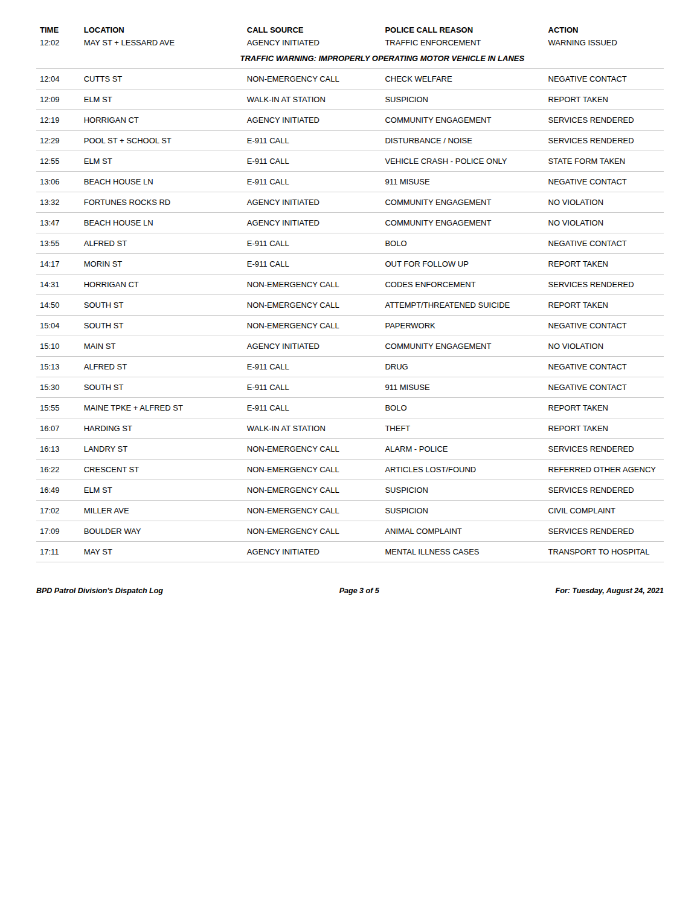| TIME | LOCATION | CALL SOURCE | POLICE CALL REASON | ACTION |
| --- | --- | --- | --- | --- |
| 12:02 | MAY ST + LESSARD AVE | AGENCY INITIATED | TRAFFIC ENFORCEMENT | WARNING ISSUED |
| | TRAFFIC WARNING: IMPROPERLY OPERATING MOTOR VEHICLE IN LANES |
| 12:04 | CUTTS ST | NON-EMERGENCY CALL | CHECK WELFARE | NEGATIVE CONTACT |
| 12:09 | ELM ST | WALK-IN AT STATION | SUSPICION | REPORT TAKEN |
| 12:19 | HORRIGAN CT | AGENCY INITIATED | COMMUNITY ENGAGEMENT | SERVICES RENDERED |
| 12:29 | POOL ST + SCHOOL ST | E-911 CALL | DISTURBANCE / NOISE | SERVICES RENDERED |
| 12:55 | ELM ST | E-911 CALL | VEHICLE CRASH - POLICE ONLY | STATE FORM TAKEN |
| 13:06 | BEACH HOUSE LN | E-911 CALL | 911 MISUSE | NEGATIVE CONTACT |
| 13:32 | FORTUNES ROCKS RD | AGENCY INITIATED | COMMUNITY ENGAGEMENT | NO VIOLATION |
| 13:47 | BEACH HOUSE LN | AGENCY INITIATED | COMMUNITY ENGAGEMENT | NO VIOLATION |
| 13:55 | ALFRED ST | E-911 CALL | BOLO | NEGATIVE CONTACT |
| 14:17 | MORIN ST | E-911 CALL | OUT FOR FOLLOW UP | REPORT TAKEN |
| 14:31 | HORRIGAN CT | NON-EMERGENCY CALL | CODES ENFORCEMENT | SERVICES RENDERED |
| 14:50 | SOUTH ST | NON-EMERGENCY CALL | ATTEMPT/THREATENED SUICIDE | REPORT TAKEN |
| 15:04 | SOUTH ST | NON-EMERGENCY CALL | PAPERWORK | NEGATIVE CONTACT |
| 15:10 | MAIN ST | AGENCY INITIATED | COMMUNITY ENGAGEMENT | NO VIOLATION |
| 15:13 | ALFRED ST | E-911 CALL | DRUG | NEGATIVE CONTACT |
| 15:30 | SOUTH ST | E-911 CALL | 911 MISUSE | NEGATIVE CONTACT |
| 15:55 | MAINE TPKE + ALFRED ST | E-911 CALL | BOLO | REPORT TAKEN |
| 16:07 | HARDING ST | WALK-IN AT STATION | THEFT | REPORT TAKEN |
| 16:13 | LANDRY ST | NON-EMERGENCY CALL | ALARM - POLICE | SERVICES RENDERED |
| 16:22 | CRESCENT ST | NON-EMERGENCY CALL | ARTICLES LOST/FOUND | REFERRED OTHER AGENCY |
| 16:49 | ELM ST | NON-EMERGENCY CALL | SUSPICION | SERVICES RENDERED |
| 17:02 | MILLER AVE | NON-EMERGENCY CALL | SUSPICION | CIVIL COMPLAINT |
| 17:09 | BOULDER WAY | NON-EMERGENCY CALL | ANIMAL COMPLAINT | SERVICES RENDERED |
| 17:11 | MAY ST | AGENCY INITIATED | MENTAL ILLNESS CASES | TRANSPORT TO HOSPITAL |
BPD Patrol Division's Dispatch Log
Page 3 of 5
For: Tuesday, August 24, 2021